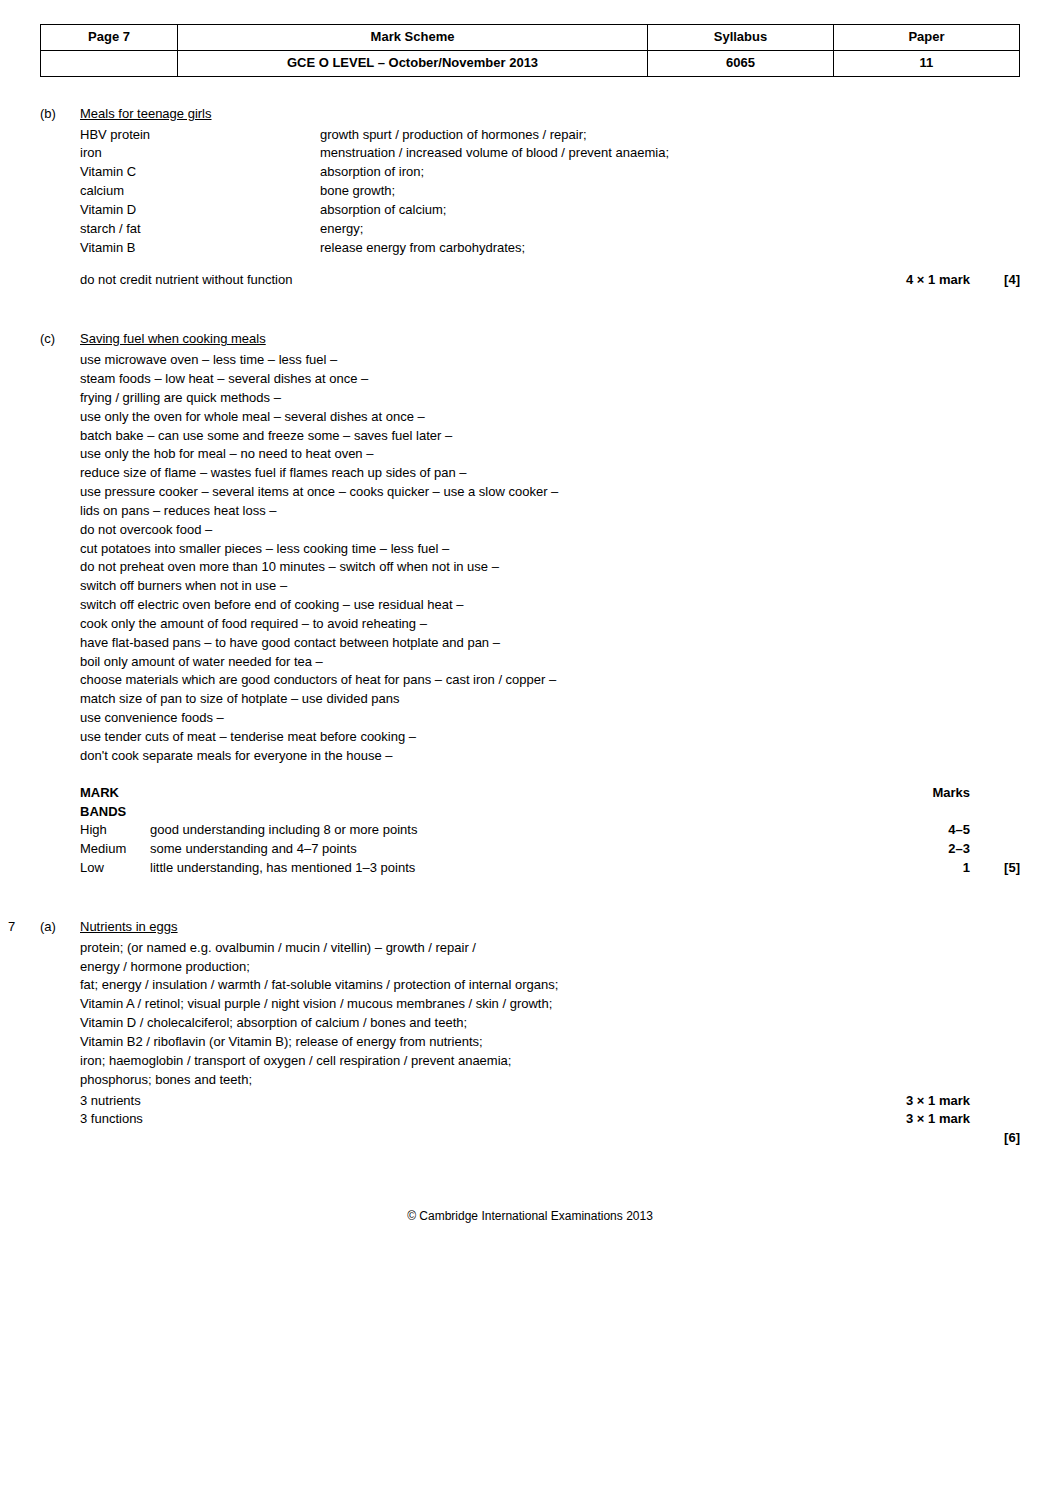| Page 7 | Mark Scheme | Syllabus | Paper |
| | GCE O LEVEL – October/November 2013 | 6065 | 11 |
(b)
Meals for teenage girls
| HBV protein | growth spurt / production of hormones / repair; |
| iron | menstruation / increased volume of blood / prevent anaemia; |
| Vitamin C | absorption of iron; |
| calcium | bone growth; |
| Vitamin D | absorption of calcium; |
| starch / fat | energy; |
| Vitamin B | release energy from carbohydrates; |
| do not credit nutrient without function | 4 × 1 mark | [4] |
(c)
Saving fuel when cooking meals
use microwave oven – less time – less fuel –
steam foods – low heat – several dishes at once –
frying / grilling are quick methods –
use only the oven for whole meal – several dishes at once –
batch bake – can use some and freeze some – saves fuel later –
use only the hob for meal – no need to heat oven –
reduce size of flame – wastes fuel if flames reach up sides of pan –
use pressure cooker – several items at once – cooks quicker – use a slow cooker –
lids on pans – reduces heat loss –
do not overcook food –
cut potatoes into smaller pieces – less cooking time – less fuel –
do not preheat oven more than 10 minutes – switch off when not in use –
switch off burners when not in use –
switch off electric oven before end of cooking – use residual heat –
cook only the amount of food required – to avoid reheating –
have flat-based pans – to have good contact between hotplate and pan –
boil only amount of water needed for tea –
choose materials which are good conductors of heat for pans – cast iron / copper –
match size of pan to size of hotplate – use divided pans
use convenience foods –
use tender cuts of meat – tenderise meat before cooking –
don't cook separate meals for everyone in the house –
| MARK BANDS | | Marks | |
| High | good understanding including 8 or more points | 4–5 | |
| Medium | some understanding and 4–7 points | 2–3 | |
| Low | little understanding, has mentioned 1–3 points | 1 | [5] |
7 (a)
Nutrients in eggs
protein; (or named e.g. ovalbumin / mucin / vitellin) – growth / repair /
energy / hormone production;
fat; energy / insulation / warmth / fat-soluble vitamins / protection of internal organs;
Vitamin A / retinol; visual purple / night vision / mucous membranes / skin / growth;
Vitamin D / cholecalciferol; absorption of calcium / bones and teeth;
Vitamin B2 / riboflavin (or Vitamin B); release of energy from nutrients;
iron; haemoglobin / transport of oxygen / cell respiration / prevent anaemia;
phosphorus; bones and teeth;
| 3 nutrients | 3 × 1 mark | |
| 3 functions | 3 × 1 mark | |
| | | [6] |
© Cambridge International Examinations 2013